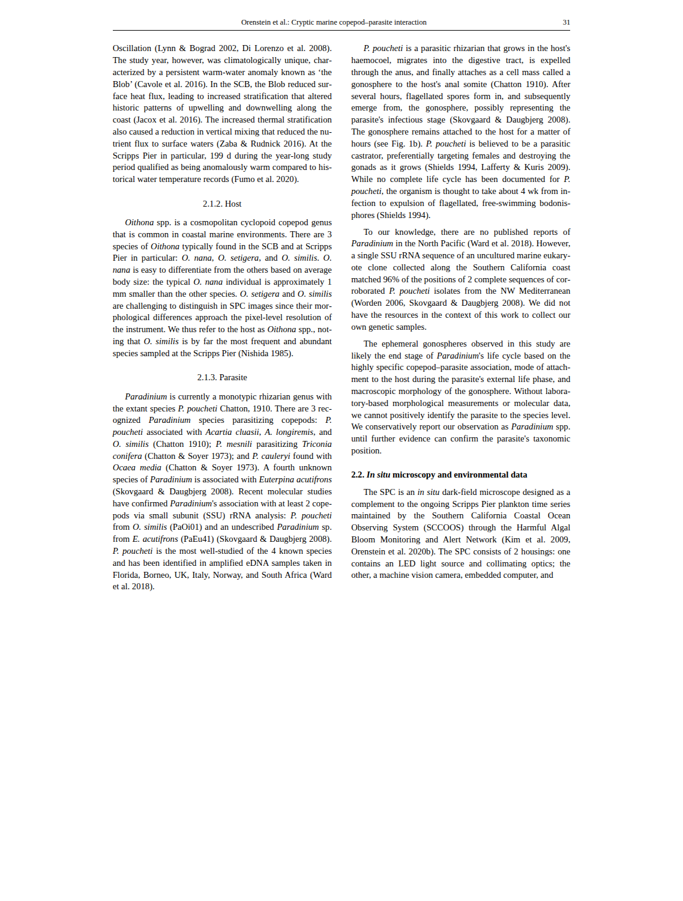Orenstein et al.: Cryptic marine copepod–parasite interaction 31
Oscillation (Lynn & Bograd 2002, Di Lorenzo et al. 2008). The study year, however, was climatologically unique, characterized by a persistent warm-water anomaly known as ‘the Blob’ (Cavole et al. 2016). In the SCB, the Blob reduced surface heat flux, leading to increased stratification that altered historic patterns of upwelling and downwelling along the coast (Jacox et al. 2016). The increased thermal stratification also caused a reduction in vertical mixing that reduced the nutrient flux to surface waters (Zaba & Rudnick 2016). At the Scripps Pier in particular, 199 d during the year-long study period qualified as being anomalously warm compared to historical water temperature records (Fumo et al. 2020).
2.1.2. Host
Oithona spp. is a cosmopolitan cyclopoid copepod genus that is common in coastal marine environments. There are 3 species of Oithona typically found in the SCB and at Scripps Pier in particular: O. nana, O. setigera, and O. similis. O. nana is easy to differentiate from the others based on average body size: the typical O. nana individual is approximately 1 mm smaller than the other species. O. setigera and O. similis are challenging to distinguish in SPC images since their morphological differences approach the pixel-level resolution of the instrument. We thus refer to the host as Oithona spp., noting that O. similis is by far the most frequent and abundant species sampled at the Scripps Pier (Nishida 1985).
2.1.3. Parasite
Paradinium is currently a monotypic rhizarian genus with the extant species P. poucheti Chatton, 1910. There are 3 recognized Paradinium species parasitizing copepods: P. poucheti associated with Acartia cluasii, A. longiremis, and O. similis (Chatton 1910); P. mesnili parasitizing Triconia conifera (Chatton & Soyer 1973); and P. cauleryi found with Ocaea media (Chatton & Soyer 1973). A fourth unknown species of Paradinium is associated with Euterpina acutifrons (Skovgaard & Daugbjerg 2008). Recent molecular studies have confirmed Paradinium's association with at least 2 copepods via small subunit (SSU) rRNA analysis: P. poucheti from O. similis (PaOi01) and an undescribed Paradinium sp. from E. acutifrons (PaEu41) (Skovgaard & Daugbjerg 2008). P. poucheti is the most well-studied of the 4 known species and has been identified in amplified eDNA samples taken in Florida, Borneo, UK, Italy, Norway, and South Africa (Ward et al. 2018).
P. poucheti is a parasitic rhizarian that grows in the host's haemocoel, migrates into the digestive tract, is expelled through the anus, and finally attaches as a cell mass called a gonosphere to the host's anal somite (Chatton 1910). After several hours, flagellated spores form in, and subsequently emerge from, the gonosphere, possibly representing the parasite's infectious stage (Skovgaard & Daugbjerg 2008). The gonosphere remains attached to the host for a matter of hours (see Fig. 1b). P. poucheti is believed to be a parasitic castrator, preferentially targeting females and destroying the gonads as it grows (Shields 1994, Lafferty & Kuris 2009). While no complete life cycle has been documented for P. poucheti, the organism is thought to take about 4 wk from infection to expulsion of flagellated, free-swimming bodonisphores (Shields 1994).
To our knowledge, there are no published reports of Paradinium in the North Pacific (Ward et al. 2018). However, a single SSU rRNA sequence of an uncultured marine eukaryote clone collected along the Southern California coast matched 96% of the positions of 2 complete sequences of corroborated P. poucheti isolates from the NW Mediterranean (Worden 2006, Skovgaard & Daugbjerg 2008). We did not have the resources in the context of this work to collect our own genetic samples.
The ephemeral gonospheres observed in this study are likely the end stage of Paradinium's life cycle based on the highly specific copepod–parasite association, mode of attachment to the host during the parasite's external life phase, and macroscopic morphology of the gonosphere. Without laboratory-based morphological measurements or molecular data, we cannot positively identify the parasite to the species level. We conservatively report our observation as Paradinium spp. until further evidence can confirm the parasite's taxonomic position.
2.2. In situ microscopy and environmental data
The SPC is an in situ dark-field microscope designed as a complement to the ongoing Scripps Pier plankton time series maintained by the Southern California Coastal Ocean Observing System (SCCOOS) through the Harmful Algal Bloom Monitoring and Alert Network (Kim et al. 2009, Orenstein et al. 2020b). The SPC consists of 2 housings: one contains an LED light source and collimating optics; the other, a machine vision camera, embedded computer, and